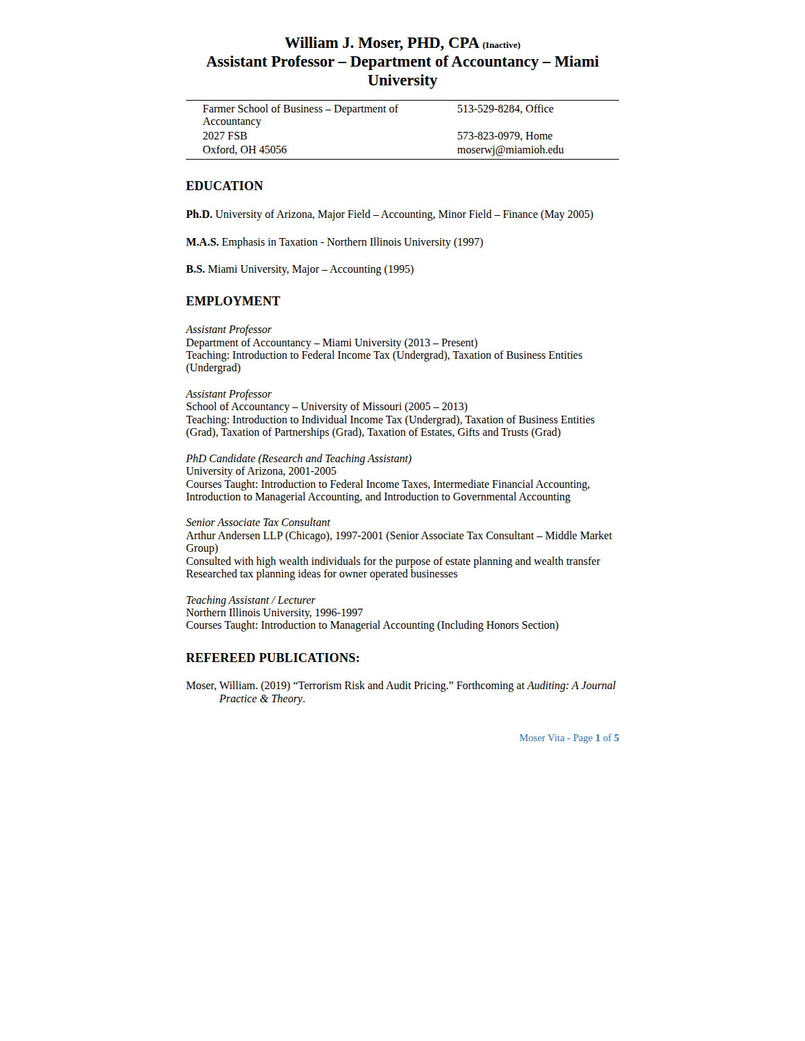William J. Moser, PHD, CPA (Inactive)
Assistant Professor – Department of Accountancy – Miami University
| Farmer School of Business – Department of Accountancy | 513-529-8284, Office |
| 2027 FSB | 573-823-0979, Home |
| Oxford, OH 45056 | moserwj@miamioh.edu |
EDUCATION
Ph.D. University of Arizona, Major Field – Accounting, Minor Field – Finance (May 2005)
M.A.S. Emphasis in Taxation - Northern Illinois University (1997)
B.S. Miami University, Major – Accounting (1995)
EMPLOYMENT
Assistant Professor
Department of Accountancy – Miami University (2013 – Present)
Teaching: Introduction to Federal Income Tax (Undergrad), Taxation of Business Entities (Undergrad)
Assistant Professor
School of Accountancy – University of Missouri (2005 – 2013)
Teaching: Introduction to Individual Income Tax (Undergrad), Taxation of Business Entities (Grad), Taxation of Partnerships (Grad), Taxation of Estates, Gifts and Trusts (Grad)
PhD Candidate (Research and Teaching Assistant)
University of Arizona, 2001-2005
Courses Taught: Introduction to Federal Income Taxes, Intermediate Financial Accounting, Introduction to Managerial Accounting, and Introduction to Governmental Accounting
Senior Associate Tax Consultant
Arthur Andersen LLP (Chicago), 1997-2001 (Senior Associate Tax Consultant – Middle Market Group)
Consulted with high wealth individuals for the purpose of estate planning and wealth transfer
Researched tax planning ideas for owner operated businesses
Teaching Assistant / Lecturer
Northern Illinois University, 1996-1997
Courses Taught: Introduction to Managerial Accounting (Including Honors Section)
REFEREED PUBLICATIONS:
Moser, William. (2019) “Terrorism Risk and Audit Pricing.” Forthcoming at Auditing: A Journal Practice & Theory.
Moser Vita - Page 1 of 5